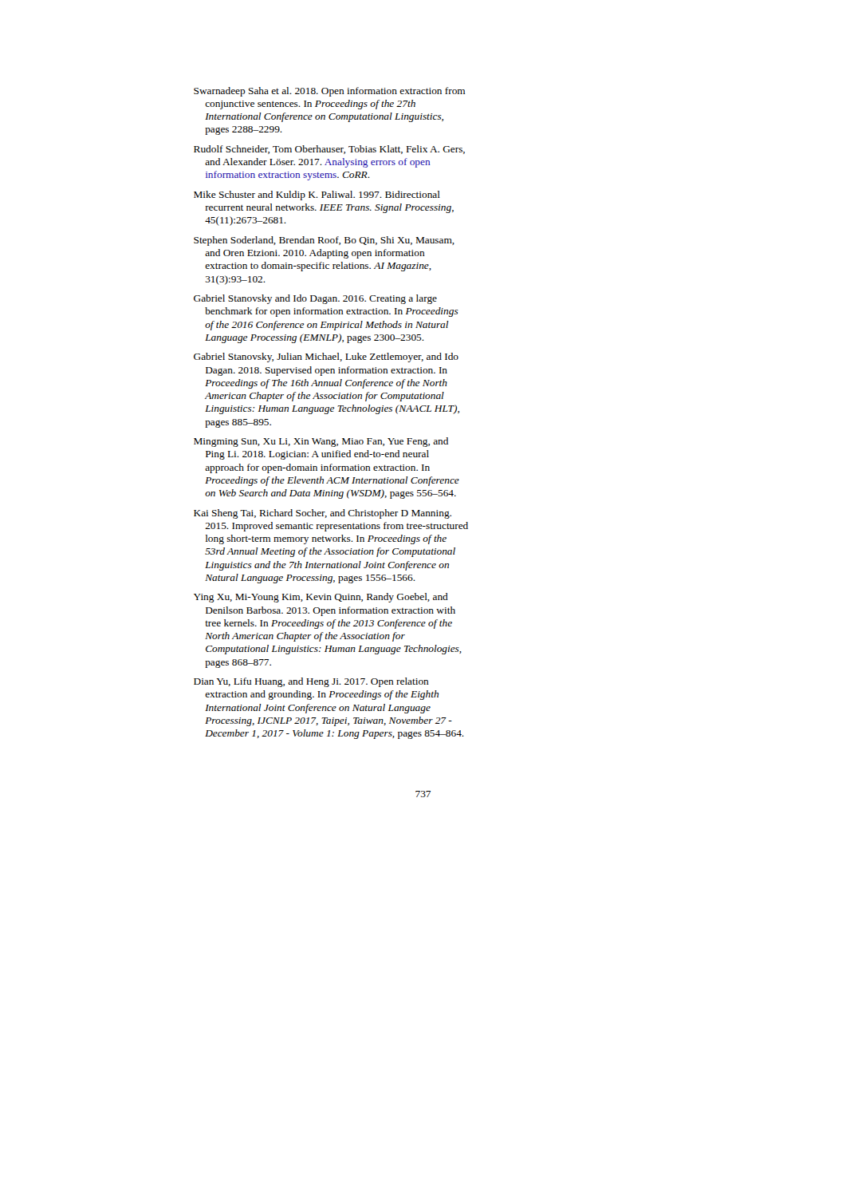Swarnadeep Saha et al. 2018. Open information extraction from conjunctive sentences. In Proceedings of the 27th International Conference on Computational Linguistics, pages 2288–2299.
Rudolf Schneider, Tom Oberhauser, Tobias Klatt, Felix A. Gers, and Alexander Löser. 2017. Analysing errors of open information extraction systems. CoRR.
Mike Schuster and Kuldip K. Paliwal. 1997. Bidirectional recurrent neural networks. IEEE Trans. Signal Processing, 45(11):2673–2681.
Stephen Soderland, Brendan Roof, Bo Qin, Shi Xu, Mausam, and Oren Etzioni. 2010. Adapting open information extraction to domain-specific relations. AI Magazine, 31(3):93–102.
Gabriel Stanovsky and Ido Dagan. 2016. Creating a large benchmark for open information extraction. In Proceedings of the 2016 Conference on Empirical Methods in Natural Language Processing (EMNLP), pages 2300–2305.
Gabriel Stanovsky, Julian Michael, Luke Zettlemoyer, and Ido Dagan. 2018. Supervised open information extraction. In Proceedings of The 16th Annual Conference of the North American Chapter of the Association for Computational Linguistics: Human Language Technologies (NAACL HLT), pages 885–895.
Mingming Sun, Xu Li, Xin Wang, Miao Fan, Yue Feng, and Ping Li. 2018. Logician: A unified end-to-end neural approach for open-domain information extraction. In Proceedings of the Eleventh ACM International Conference on Web Search and Data Mining (WSDM), pages 556–564.
Kai Sheng Tai, Richard Socher, and Christopher D Manning. 2015. Improved semantic representations from tree-structured long short-term memory networks. In Proceedings of the 53rd Annual Meeting of the Association for Computational Linguistics and the 7th International Joint Conference on Natural Language Processing, pages 1556–1566.
Ying Xu, Mi-Young Kim, Kevin Quinn, Randy Goebel, and Denilson Barbosa. 2013. Open information extraction with tree kernels. In Proceedings of the 2013 Conference of the North American Chapter of the Association for Computational Linguistics: Human Language Technologies, pages 868–877.
Dian Yu, Lifu Huang, and Heng Ji. 2017. Open relation extraction and grounding. In Proceedings of the Eighth International Joint Conference on Natural Language Processing, IJCNLP 2017, Taipei, Taiwan, November 27 - December 1, 2017 - Volume 1: Long Papers, pages 854–864.
737